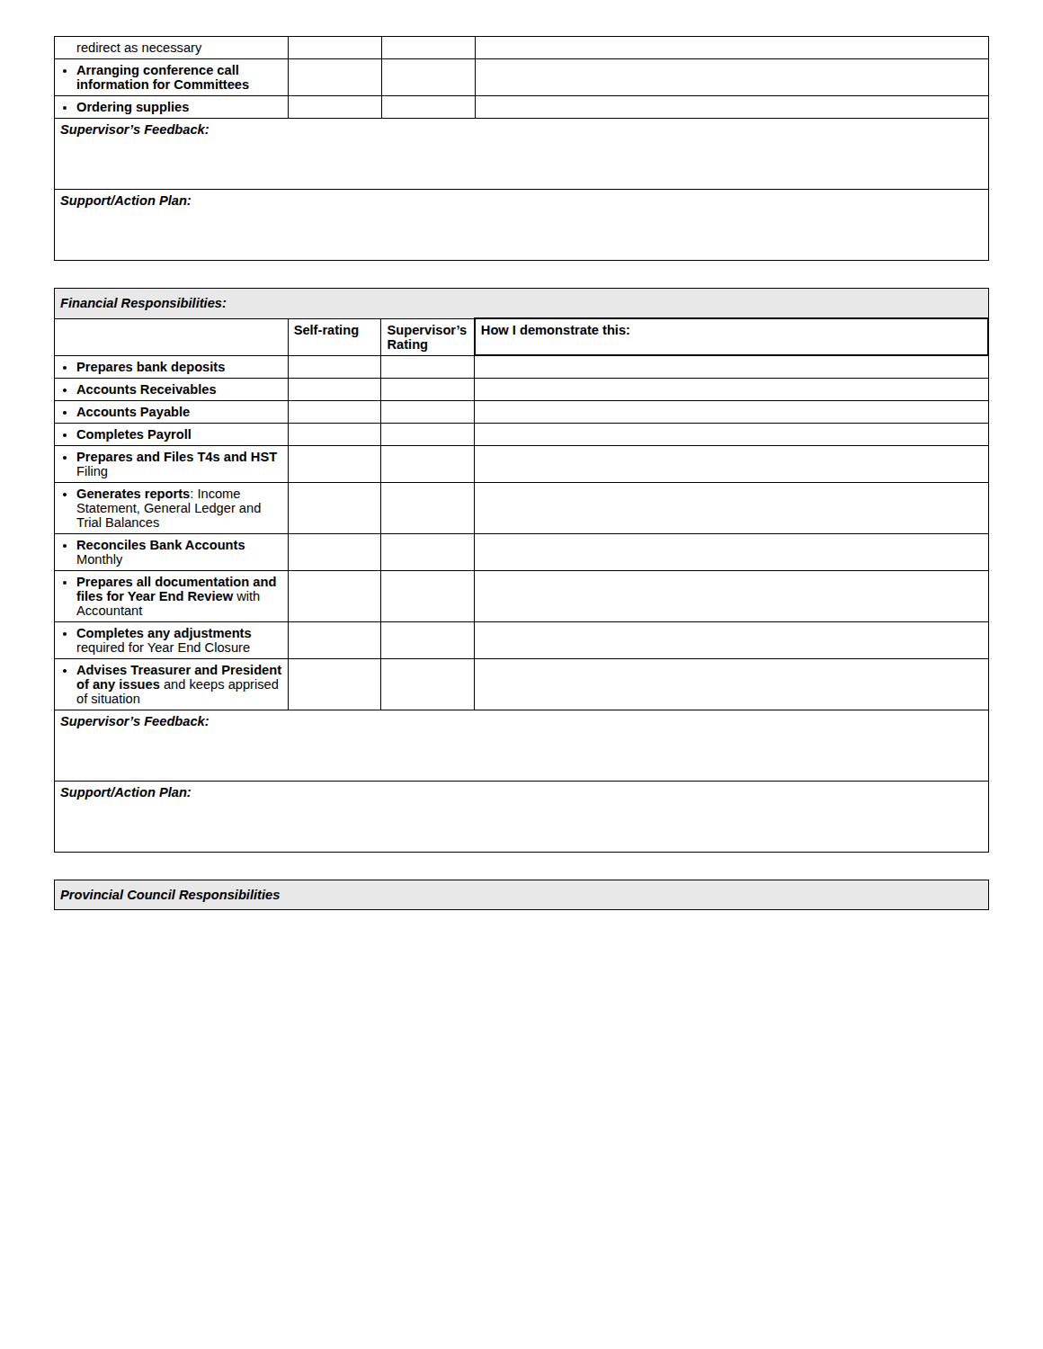| redirect as necessary | | | |
| Arranging conference call information for Committees | | | |
| Ordering supplies | | | |
| Supervisor’s Feedback: |
| Support/Action Plan: |
| Financial Responsibilities: |
| | Self-rating | Supervisor’s Rating | How I demonstrate this: |
| Prepares bank deposits | | | |
| Accounts Receivables | | | |
| Accounts Payable | | | |
| Completes Payroll | | | |
| Prepares and Files T4s and HST Filing | | | |
| Generates reports : Income Statement, General Ledger and Trial Balances | | | |
| Reconciles Bank Accounts Monthly | | | |
| Prepares all documentation and files for Year End Review with Accountant | | | |
| Completes any adjustments required for Year End Closure | | | |
| Advises Treasurer and President of any issues and keeps apprised of situation | | | |
| Supervisor’s Feedback: |
| Support/Action Plan: |
| Provincial Council Responsibilities |